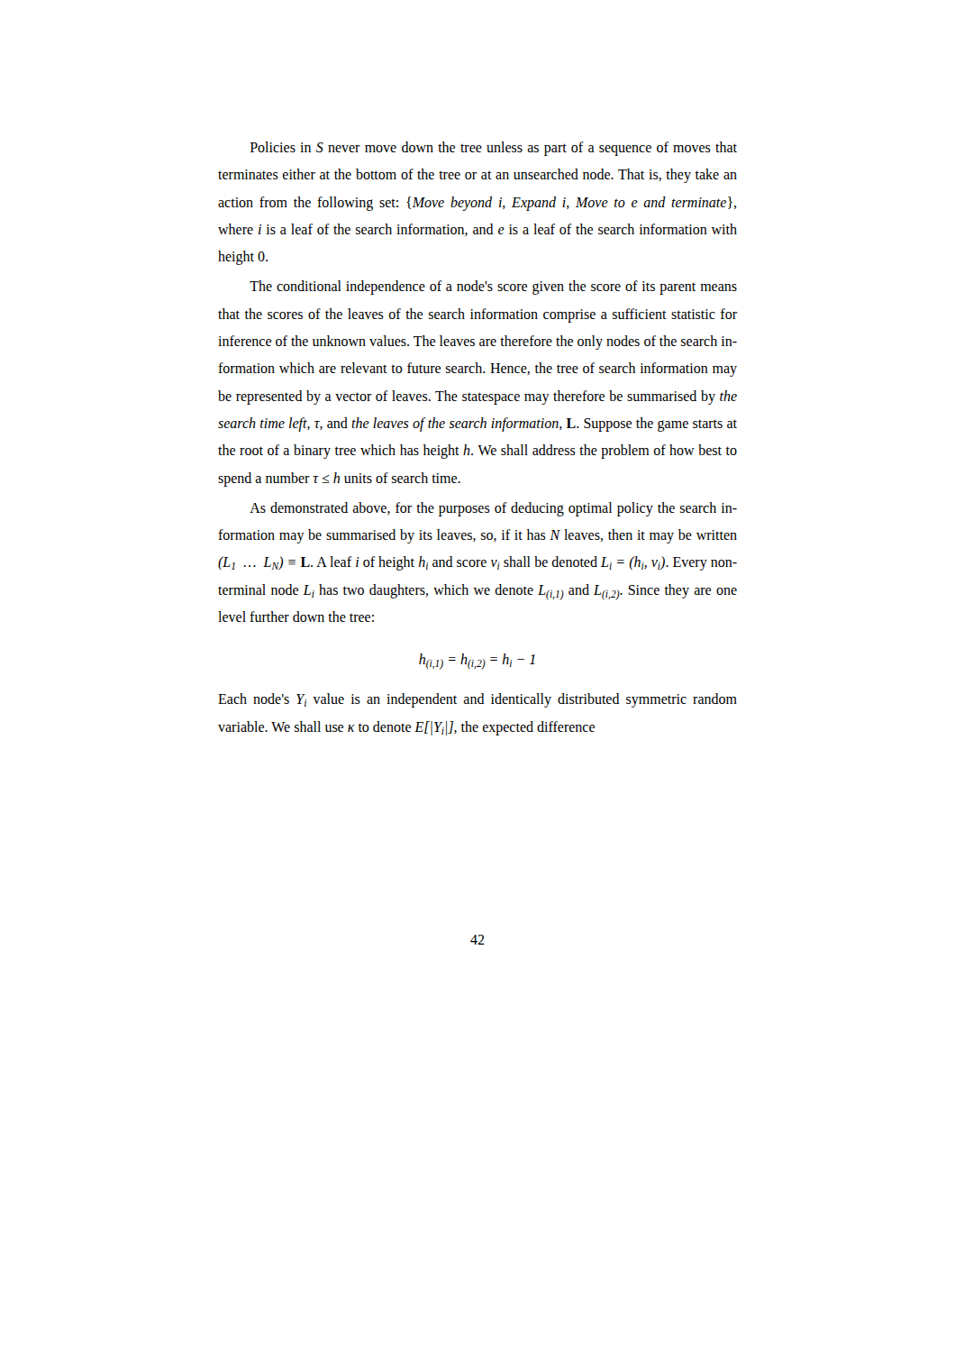Policies in S never move down the tree unless as part of a sequence of moves that terminates either at the bottom of the tree or at an unsearched node. That is, they take an action from the following set: {Move beyond i, Expand i, Move to e and terminate}, where i is a leaf of the search information, and e is a leaf of the search information with height 0.
The conditional independence of a node's score given the score of its parent means that the scores of the leaves of the search information comprise a sufficient statistic for inference of the unknown values. The leaves are therefore the only nodes of the search information which are relevant to future search. Hence, the tree of search information may be represented by a vector of leaves. The statespace may therefore be summarised by the search time left, τ, and the leaves of the search information, L. Suppose the game starts at the root of a binary tree which has height h. We shall address the problem of how best to spend a number τ ≤ h units of search time.
As demonstrated above, for the purposes of deducing optimal policy the search information may be summarised by its leaves, so, if it has N leaves, then it may be written (L1 … LN) ≡ L. A leaf i of height hi and score vi shall be denoted Li = (hi, vi). Every nonterminal node Li has two daughters, which we denote L(i,1) and L(i,2). Since they are one level further down the tree:
h(i,1) = h(i,2) = hi − 1
Each node's Yi value is an independent and identically distributed symmetric random variable. We shall use κ to denote E[|Yi|], the expected difference
42